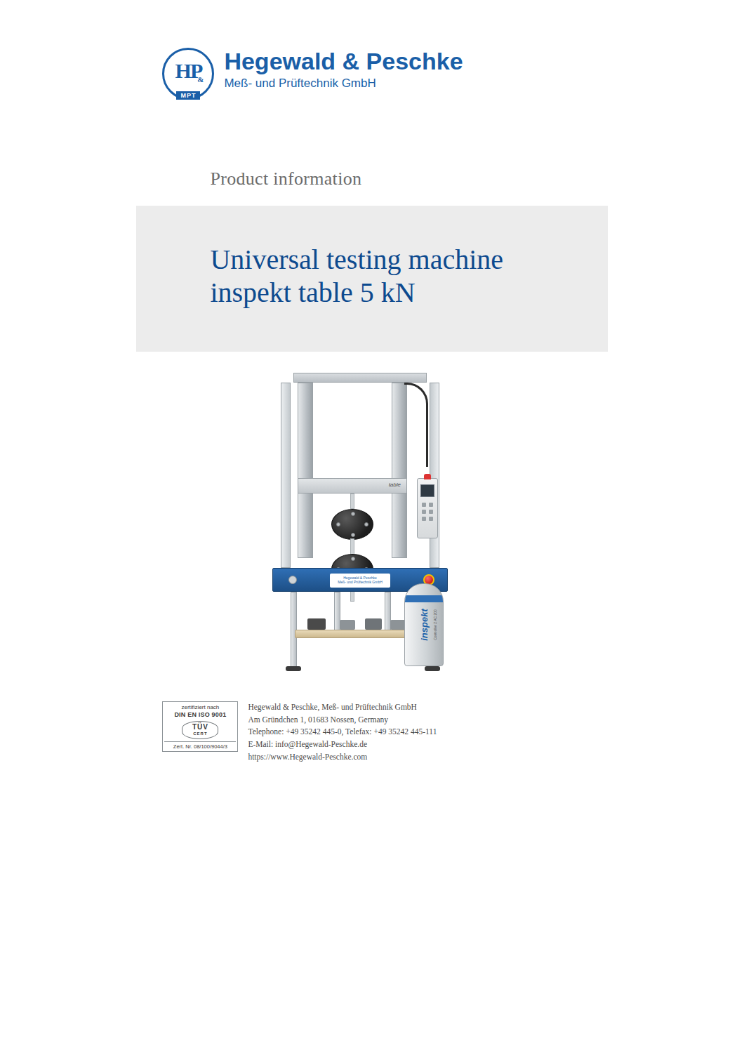HP & MPT
Hegewald & Peschke
Meß- und Prüftechnik GmbH
Product information
Universal testing machine
inspekt table 5 kN
table
Hegewald & Peschke
Meß- und Prüftechnik GmbH
inspekt Controller 2 AC 200
zertifiziert nach
DIN EN ISO 9001
TÜV CERT
Zert. Nr. 08/100/9044/3
Hegewald & Peschke, Meß- und Prüftechnik GmbH
Am Gründchen 1, 01683 Nossen, Germany
Telephone: +49 35242 445-0, Telefax: +49 35242 445-111
E-Mail: info@Hegewald-Peschke.de
https://www.Hegewald-Peschke.com